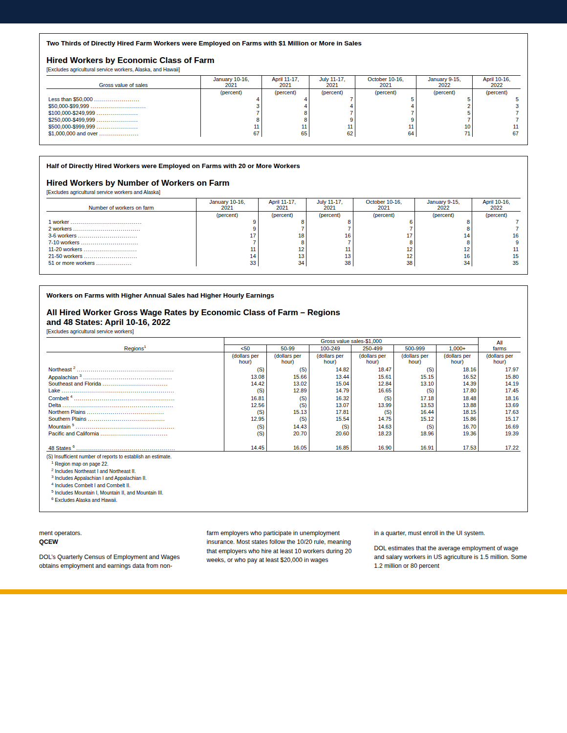Two Thirds of Directly Hired Farm Workers were Employed on Farms with $1 Million or More in Sales
Hired Workers by Economic Class of Farm
[Excludes agricultural service workers, Alaska, and Hawaii]
| Gross value of sales | January 10-16, 2021 | April 11-17, 2021 | July 11-17, 2021 | October 10-16, 2021 | January 9-15, 2022 | April 10-16, 2022 |
| --- | --- | --- | --- | --- | --- | --- |
| | (percent) | (percent) | (percent) | (percent) | (percent) | (percent) |
| Less than $50,000 ....................... | 4 | 4 | 7 | 5 | 5 | 5 |
| $50,000-$99,999 ............................ | 3 | 4 | 4 | 4 | 2 | 3 |
| $100,000-$249,999 ..................... | 7 | 8 | 7 | 7 | 5 | 7 |
| $250,000-$499,999 ..................... | 8 | 8 | 9 | 9 | 7 | 7 |
| $500,000-$999,999 ..................... | 11 | 11 | 11 | 11 | 10 | 11 |
| $1,000,000 and over .................... | 67 | 65 | 62 | 64 | 71 | 67 |
Half of Directly Hired Workers were Employed on Farms with 20 or More Workers
Hired Workers by Number of Workers on Farm
[Excludes agricultural service workers and Alaska]
| Number of workers on farm | January 10-16, 2021 | April 11-17, 2021 | July 11-17, 2021 | October 10-16, 2021 | January 9-15, 2022 | April 10-16, 2022 |
| --- | --- | --- | --- | --- | --- | --- |
| | (percent) | (percent) | (percent) | (percent) | (percent) | (percent) |
| 1 worker .................................... | 9 | 8 | 8 | 6 | 8 | 7 |
| 2 workers .................................. | 9 | 7 | 7 | 7 | 8 | 7 |
| 3-6 workers .............................. | 17 | 18 | 16 | 17 | 14 | 16 |
| 7-10 workers ............................. | 7 | 8 | 7 | 8 | 8 | 9 |
| 11-20 workers ........................... | 11 | 12 | 11 | 12 | 12 | 11 |
| 21-50 workers ........................... | 14 | 13 | 13 | 12 | 16 | 15 |
| 51 or more workers .................. | 33 | 34 | 38 | 38 | 34 | 35 |
Workers on Farms with Higher Annual Sales had Higher Hourly Earnings
All Hired Worker Gross Wage Rates by Economic Class of Farm – Regions
and 48 States: April 10-16, 2022
[Excludes agricultural service workers]
| Regions 1 | Gross value sales-$1,000 | All farms |
| --- | --- | --- |
| <50 | 50-99 | 100-249 | 250-499 | 500-999 | 1,000+ |
| | (dollars per hour) | (dollars per hour) | (dollars per hour) | (dollars per hour) | (dollars per hour) | (dollars per hour) | (dollars per hour) |
| Northeast 2 ................................................. | (S) | (S) | 14.82 | 18.47 | (S) | 18.16 | 17.97 |
| Appalachian 3 ............................................. | 13.08 | 15.66 | 13.44 | 15.61 | 15.15 | 16.52 | 15.80 |
| Southeast and Florida ................................. | 14.42 | 13.02 | 15.04 | 12.84 | 13.10 | 14.39 | 14.19 |
| Lake ......................................................... | (S) | 12.89 | 14.79 | 16.65 | (S) | 17.80 | 17.45 |
| Cornbelt 4 ................................................... | 16.81 | (S) | 16.32 | (S) | 17.18 | 18.48 | 18.16 |
| Delta ........................................................ | 12.56 | (S) | 13.07 | 13.99 | 13.53 | 13.88 | 13.69 |
| Northern Plains ....................................... | (S) | 15.13 | 17.81 | (S) | 16.44 | 18.15 | 17.63 |
| Southern Plains ....................................... | 12.95 | (S) | 15.54 | 14.75 | 15.12 | 15.86 | 15.17 |
| Mountain 5 .................................................. | (S) | 14.43 | (S) | 14.63 | (S) | 16.70 | 16.69 |
| Pacific and California .................................. | (S) | 20.70 | 20.60 | 18.23 | 18.96 | 19.36 | 19.39 |
| 48 States 6 .................................................. | 14.45 | 16.05 | 16.85 | 16.90 | 16.91 | 17.53 | 17.22 |
(S) Insufficient number of reports to establish an estimate.
1 Region map on page 22.
2 Includes Northeast I and Northeast II.
3 Includes Appalachian I and Appalachian II.
4 Includes Cornbelt I and Cornbelt II.
5 Includes Mountain I, Mountain II, and Mountain III.
6 Excludes Alaska and Hawaii.
ment operators.
QCEW
DOL’s Quarterly Census of Employment and Wages obtains employment and earnings data from non-
farm employers who participate in unemployment insurance. Most states follow the 10/20 rule, meaning that employers who hire at least 10 workers during 20 weeks, or who pay at least $20,000 in wages
in a quarter, must enroll in the UI system.
DOL estimates that the average employment of wage and salary workers in US agriculture is 1.5 million. Some 1.2 million or 80 percent